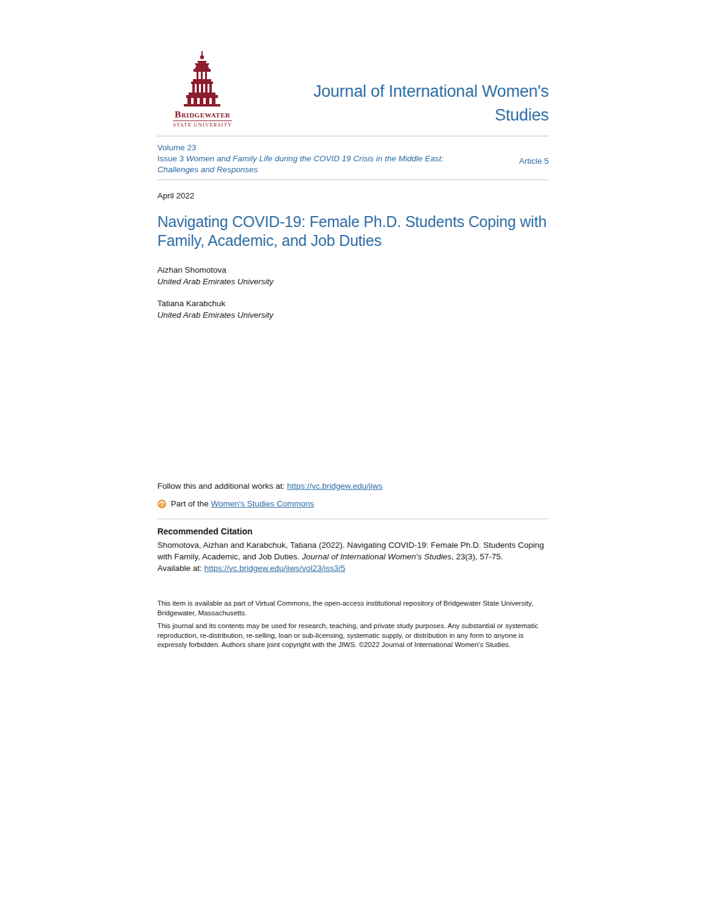Bridgewater
STATE UNIVERSITY
Journal of International Women's Studies
Volume 23
Issue 3 Women and Family Life during the COVID 19 Crisis in the Middle East: Challenges and Responses
Article 5
April 2022
Navigating COVID-19: Female Ph.D. Students Coping with Family, Academic, and Job Duties
Aizhan Shomotova
United Arab Emirates University
Tatiana Karabchuk
United Arab Emirates University
Follow this and additional works at: https://vc.bridgew.edu/jiws
Part of the Women's Studies Commons
Recommended Citation
Shomotova, Aizhan and Karabchuk, Tatiana (2022). Navigating COVID-19: Female Ph.D. Students Coping with Family, Academic, and Job Duties. Journal of International Women's Studies, 23(3), 57-75.
Available at: https://vc.bridgew.edu/jiws/vol23/iss3/5
This item is available as part of Virtual Commons, the open-access institutional repository of Bridgewater State University, Bridgewater, Massachusetts.
This journal and its contents may be used for research, teaching, and private study purposes. Any substantial or systematic reproduction, re-distribution, re-selling, loan or sub-licensing, systematic supply, or distribution in any form to anyone is expressly forbidden. Authors share joint copyright with the JIWS. ©2022 Journal of International Women's Studies.